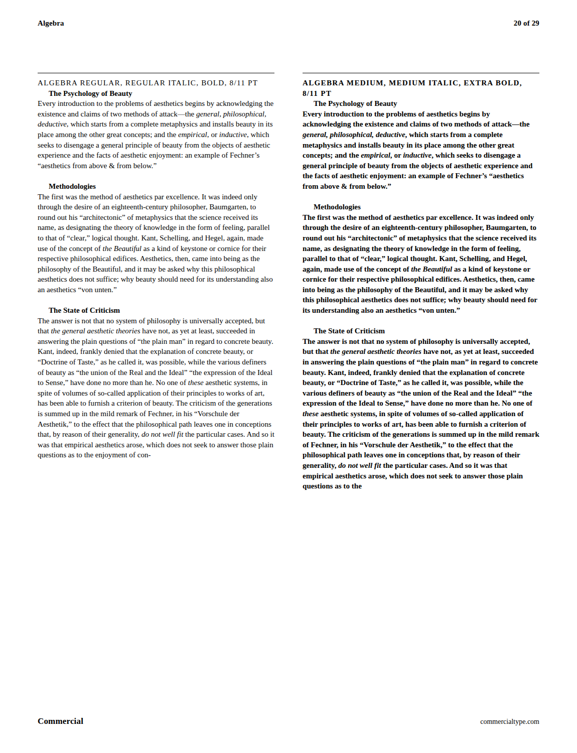Algebra
20 of 29
Algebra Regular, Regular Italic, Bold, 8/11 pt
The Psychology of Beauty
Every introduction to the problems of aesthetics begins by acknowledging the existence and claims of two methods of attack—the general, philosophical, deductive, which starts from a complete metaphysics and installs beauty in its place among the other great concepts; and the empirical, or inductive, which seeks to disengage a general principle of beauty from the objects of aesthetic experience and the facts of aesthetic enjoyment: an example of Fechner’s “aesthetics from above & from below.”
Methodologies
The first was the method of aesthetics par excellence. It was indeed only through the desire of an eighteenth-century philosopher, Baumgarten, to round out his “architectonic” of metaphysics that the science received its name, as designating the theory of knowledge in the form of feeling, parallel to that of “clear,” logical thought. Kant, Schelling, and Hegel, again, made use of the concept of the Beautiful as a kind of keystone or cornice for their respective philosophical edifices. Aesthetics, then, came into being as the philosophy of the Beautiful, and it may be asked why this philosophical aesthetics does not suffice; why beauty should need for its understanding also an aesthetics “von unten.”
The State of Criticism
The answer is not that no system of philosophy is universally accepted, but that the general aesthetic theories have not, as yet at least, succeeded in answering the plain questions of “the plain man” in regard to concrete beauty. Kant, indeed, frankly denied that the explanation of concrete beauty, or “Doctrine of Taste,” as he called it, was possible, while the various definers of beauty as “the union of the Real and the Ideal” “the expression of the Ideal to Sense,” have done no more than he. No one of these aesthetic systems, in spite of volumes of so-called application of their principles to works of art, has been able to furnish a criterion of beauty. The criticism of the generations is summed up in the mild remark of Fechner, in his “Vorschule der Aesthetik,” to the effect that the philosophical path leaves one in conceptions that, by reason of their generality, do not well fit the particular cases. And so it was that empirical aesthetics arose, which does not seek to answer those plain questions as to the enjoyment of con-
Algebra Medium, Medium Italic, Extra Bold, 8/11 pt
The Psychology of Beauty
Every introduction to the problems of aesthetics begins by acknowledging the existence and claims of two methods of attack—the general, philosophical, deductive, which starts from a complete metaphysics and installs beauty in its place among the other great concepts; and the empirical, or inductive, which seeks to disengage a general principle of beauty from the objects of aesthetic experience and the facts of aesthetic enjoyment: an example of Fechner’s “aesthetics from above & from below.”
Methodologies
The first was the method of aesthetics par excellence. It was indeed only through the desire of an eighteenth-century philosopher, Baumgarten, to round out his “architectonic” of metaphysics that the science received its name, as designating the theory of knowledge in the form of feeling, parallel to that of “clear,” logical thought. Kant, Schelling, and Hegel, again, made use of the concept of the Beautiful as a kind of keystone or cornice for their respective philosophical edifices. Aesthetics, then, came into being as the philosophy of the Beautiful, and it may be asked why this philosophical aesthetics does not suffice; why beauty should need for its understanding also an aesthetics “von unten.”
The State of Criticism
The answer is not that no system of philosophy is universally accepted, but that the general aesthetic theories have not, as yet at least, succeeded in answering the plain questions of “the plain man” in regard to concrete beauty. Kant, indeed, frankly denied that the explanation of concrete beauty, or “Doctrine of Taste,” as he called it, was possible, while the various definers of beauty as “the union of the Real and the Ideal” “the expression of the Ideal to Sense,” have done no more than he. No one of these aesthetic systems, in spite of volumes of so-called application of their principles to works of art, has been able to furnish a criterion of beauty. The criticism of the generations is summed up in the mild remark of Fechner, in his “Vorschule der Aesthetik,” to the effect that the philosophical path leaves one in conceptions that, by reason of their generality, do not well fit the particular cases. And so it was that empirical aesthetics arose, which does not seek to answer those plain questions as to the
Commercial
commercialtype.com